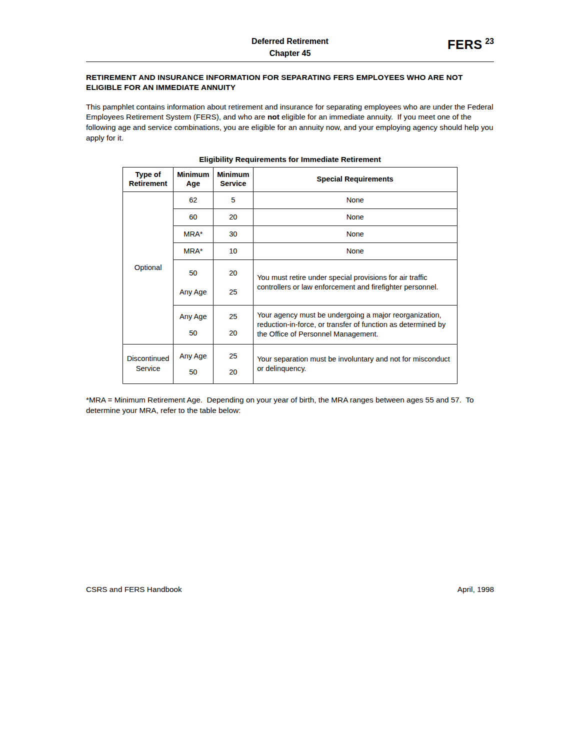Deferred Retirement Chapter 45
FERS 23
RETIREMENT AND INSURANCE INFORMATION FOR SEPARATING FERS EMPLOYEES WHO ARE NOT ELIGIBLE FOR AN IMMEDIATE ANNUITY
This pamphlet contains information about retirement and insurance for separating employees who are under the Federal Employees Retirement System (FERS), and who are not eligible for an immediate annuity. If you meet one of the following age and service combinations, you are eligible for an annuity now, and your employing agency should help you apply for it.
Eligibility Requirements for Immediate Retirement
| Type of Retirement | Minimum Age | Minimum Service | Special Requirements |
| --- | --- | --- | --- |
| Optional | 62 | 5 | None |
| 60 | 20 | None |
| MRA* | 30 | None |
| MRA* | 10 | None |
| 50 Any Age | 20 25 | You must retire under special provisions for air traffic controllers or law enforcement and firefighter personnel. |
| Any Age 50 | 25 20 | Your agency must be undergoing a major reorganization, reduction-in-force, or transfer of function as determined by the Office of Personnel Management. |
| Discontinued Service | Any Age 50 | 25 20 | Your separation must be involuntary and not for misconduct or delinquency. |
*MRA = Minimum Retirement Age. Depending on your year of birth, the MRA ranges between ages 55 and 57. To determine your MRA, refer to the table below:
CSRS and FERS Handbook April, 1998